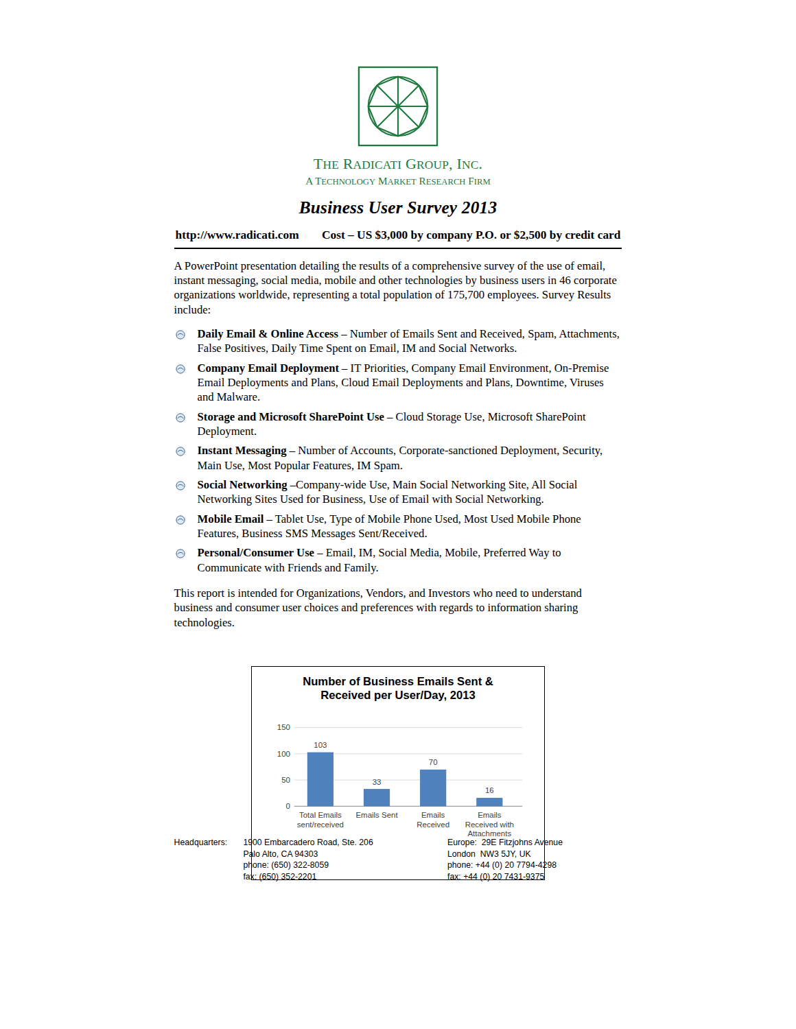THE RADICATI GROUP, INC.
A TECHNOLOGY MARKET RESEARCH FIRM
Business User Survey 2013
http://www.radicati.com Cost – US $3,000 by company P.O. or $2,500 by credit card
A PowerPoint presentation detailing the results of a comprehensive survey of the use of email, instant messaging, social media, mobile and other technologies by business users in 46 corporate organizations worldwide, representing a total population of 175,700 employees. Survey Results include:
Daily Email & Online Access – Number of Emails Sent and Received, Spam, Attachments, False Positives, Daily Time Spent on Email, IM and Social Networks.
Company Email Deployment – IT Priorities, Company Email Environment, On-Premise Email Deployments and Plans, Cloud Email Deployments and Plans, Downtime, Viruses and Malware.
Storage and Microsoft SharePoint Use – Cloud Storage Use, Microsoft SharePoint Deployment.
Instant Messaging – Number of Accounts, Corporate-sanctioned Deployment, Security, Main Use, Most Popular Features, IM Spam.
Social Networking –Company-wide Use, Main Social Networking Site, All Social Networking Sites Used for Business, Use of Email with Social Networking.
Mobile Email – Tablet Use, Type of Mobile Phone Used, Most Used Mobile Phone Features, Business SMS Messages Sent/Received.
Personal/Consumer Use – Email, IM, Social Media, Mobile, Preferred Way to Communicate with Friends and Family.
This report is intended for Organizations, Vendors, and Investors who need to understand business and consumer user choices and preferences with regards to information sharing technologies.
Number of Business Emails Sent &
Received per User/Day, 2013
150 100 50 0 103 33 70 16 Total Emails sent/received Emails Sent Emails Received Emails Received with Attachments
| Headquarters: | 1900 Embarcadero Road, Ste. 206 | Europe: 29E Fitzjohns Avenue |
| | Palo Alto, CA 94303 | London NW3 5JY, UK |
| | phone: (650) 322-8059 | phone: +44 (0) 20 7794-4298 |
| | fax: (650) 352-2201 | fax: +44 (0) 20 7431-9375 |